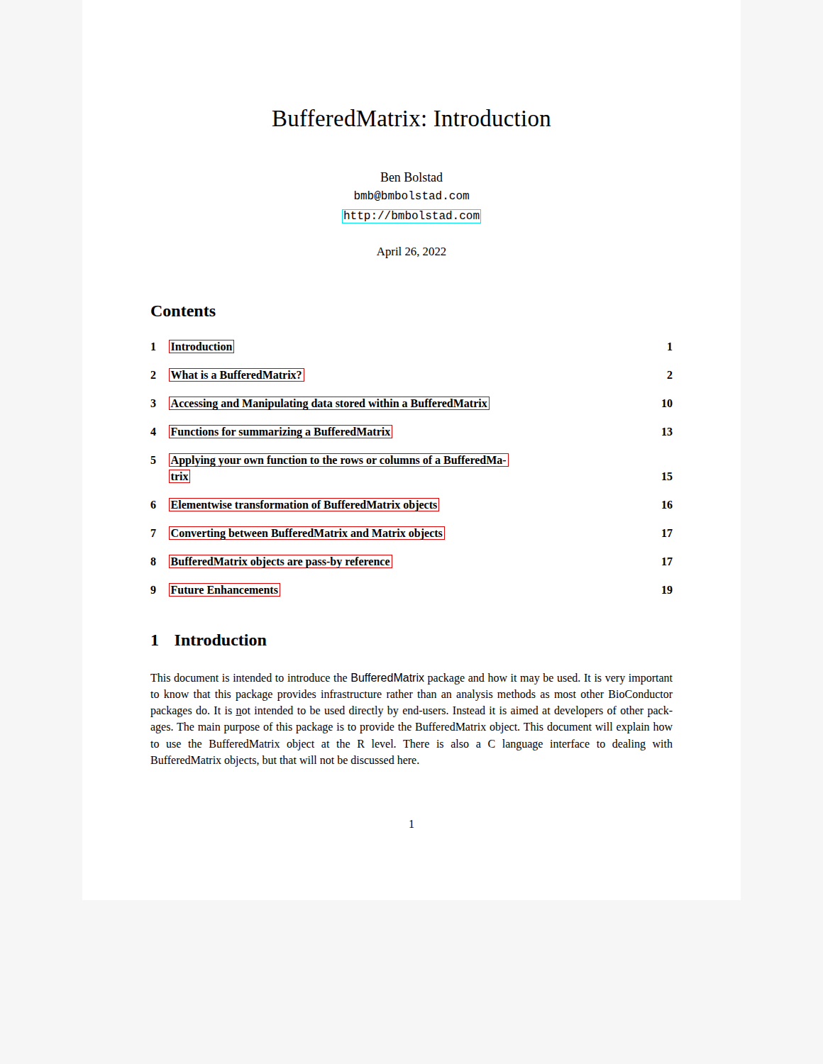BufferedMatrix: Introduction
Ben Bolstad
bmb@bmbolstad.com
http://bmbolstad.com
April 26, 2022
Contents
1 Introduction 1
2 What is a BufferedMatrix? 2
3 Accessing and Manipulating data stored within a BufferedMatrix 10
4 Functions for summarizing a BufferedMatrix 13
5 Applying your own function to the rows or columns of a BufferedMa-
trix 15
6 Elementwise transformation of BufferedMatrix objects 16
7 Converting between BufferedMatrix and Matrix objects 17
8 BufferedMatrix objects are pass-by reference 17
9 Future Enhancements 19
1 Introduction
This document is intended to introduce the BufferedMatrix package and how it may be used. It is very important to know that this package provides infrastructure rather than an analysis methods as most other BioConductor packages do. It is not intended to be used directly by end-users. Instead it is aimed at developers of other packages. The main purpose of this package is to provide the BufferedMatrix object. This document will explain how to use the BufferedMatrix object at the R level. There is also a C language interface to dealing with BufferedMatrix objects, but that will not be discussed here.
1